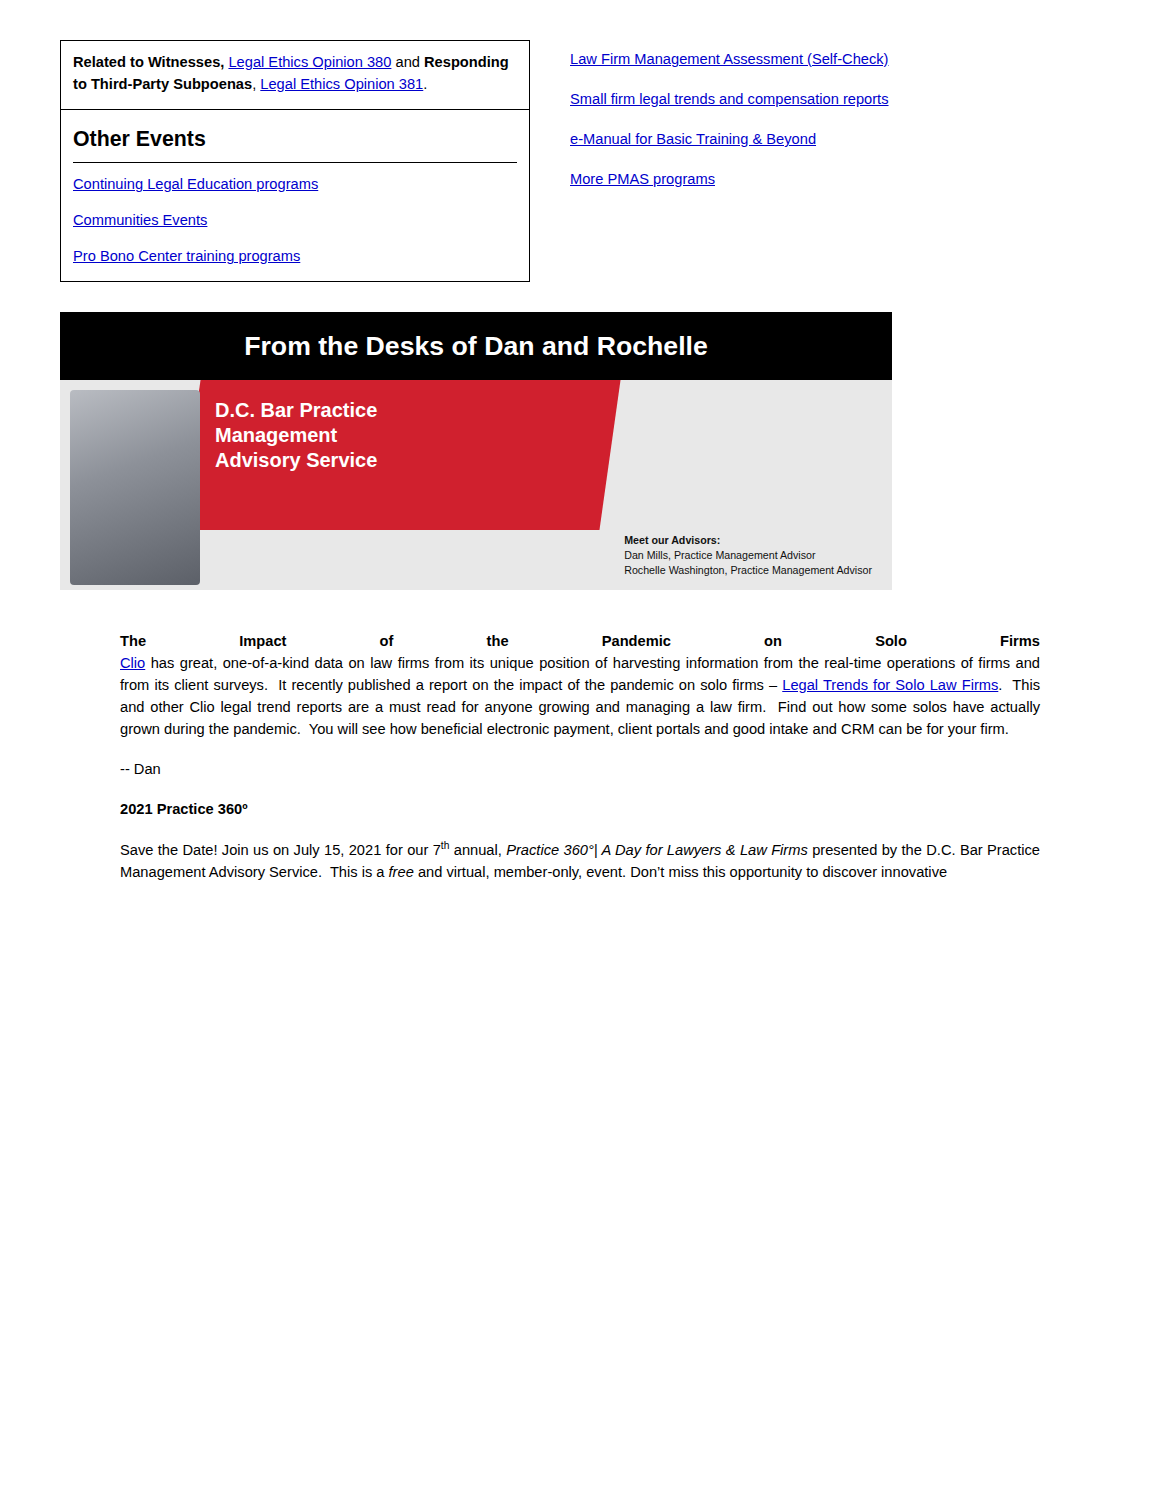Related to Witnesses, Legal Ethics Opinion 380 and Responding to Third-Party Subpoenas, Legal Ethics Opinion 381.
Other Events
Continuing Legal Education programs
Communities Events
Pro Bono Center training programs
Law Firm Management Assessment (Self-Check)
Small firm legal trends and compensation reports
e-Manual for Basic Training & Beyond
More PMAS programs
From the Desks of Dan and Rochelle
D.C. Bar Practice
Management
Advisory Service
Meet our Advisors:
Dan Mills, Practice Management Advisor
Rochelle Washington, Practice Management Advisor
The Impact of the Pandemic on Solo Firms
Clio has great, one-of-a-kind data on law firms from its unique position of harvesting information from the real-time operations of firms and from its client surveys. It recently published a report on the impact of the pandemic on solo firms – Legal Trends for Solo Law Firms. This and other Clio legal trend reports are a must read for anyone growing and managing a law firm. Find out how some solos have actually grown during the pandemic. You will see how beneficial electronic payment, client portals and good intake and CRM can be for your firm.
-- Dan
2021 Practice 360º
Save the Date! Join us on July 15, 2021 for our 7th annual, Practice 360°| A Day for Lawyers & Law Firms presented by the D.C. Bar Practice Management Advisory Service. This is a free and virtual, member-only, event. Don’t miss this opportunity to discover innovative